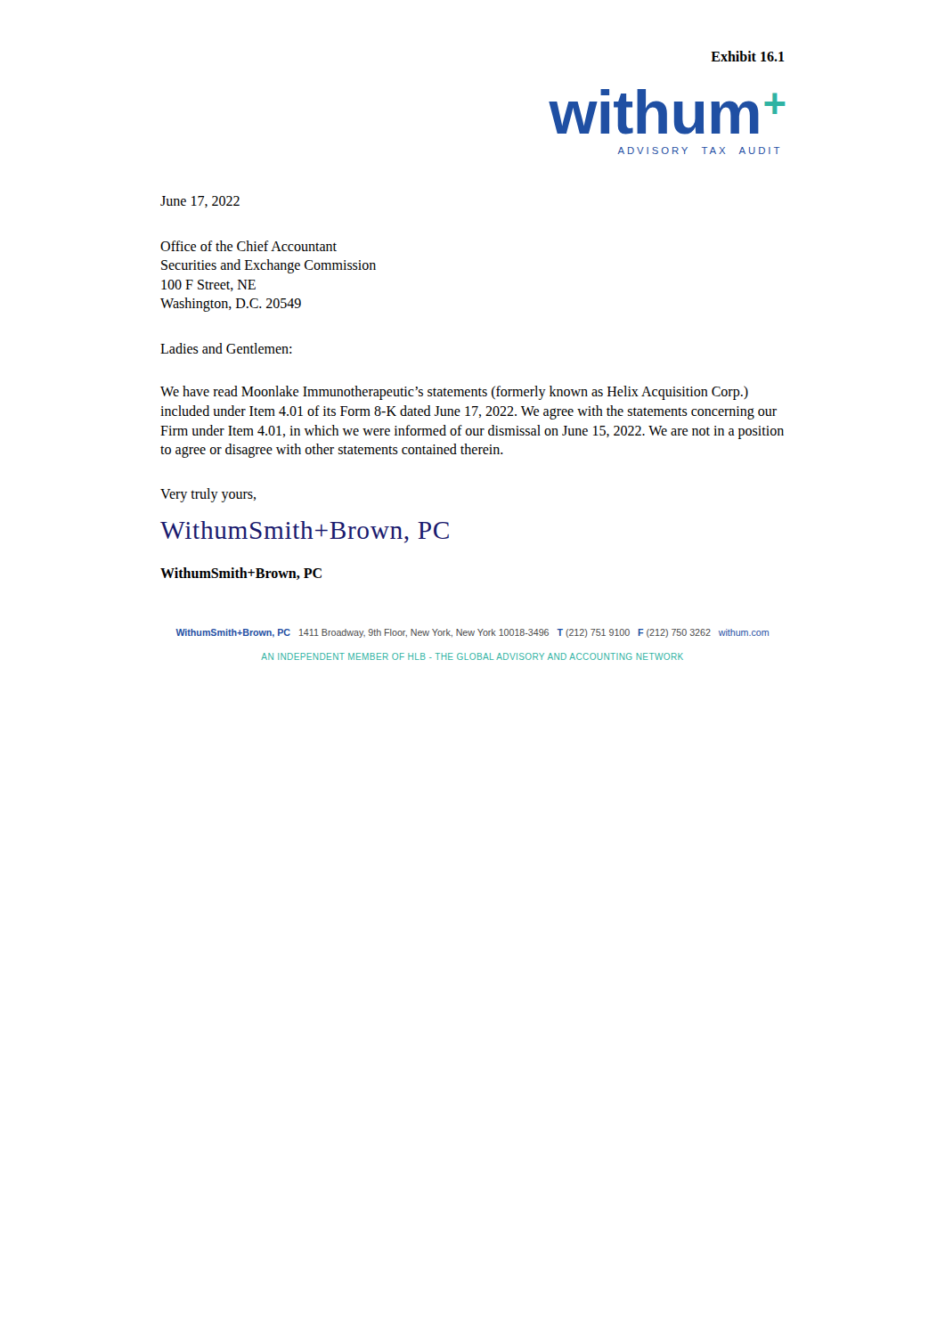Exhibit 16.1
withum+
ADVISORY TAX AUDIT
June 17, 2022
Office of the Chief Accountant
Securities and Exchange Commission
100 F Street, NE
Washington, D.C. 20549
Ladies and Gentlemen:
We have read Moonlake Immunotherapeutic’s statements (formerly known as Helix Acquisition Corp.) included under Item 4.01 of its Form 8-K dated June 17, 2022. We agree with the statements concerning our Firm under Item 4.01, in which we were informed of our dismissal on June 15, 2022. We are not in a position to agree or disagree with other statements contained therein.
Very truly yours,
WithumSmith+Brown, PC
WithumSmith+Brown, PC
WithumSmith+Brown, PC 1411 Broadway, 9th Floor, New York, New York 10018-3496 T (212) 751 9100 F (212) 750 3262 withum.com
AN INDEPENDENT MEMBER OF HLB - THE GLOBAL ADVISORY AND ACCOUNTING NETWORK